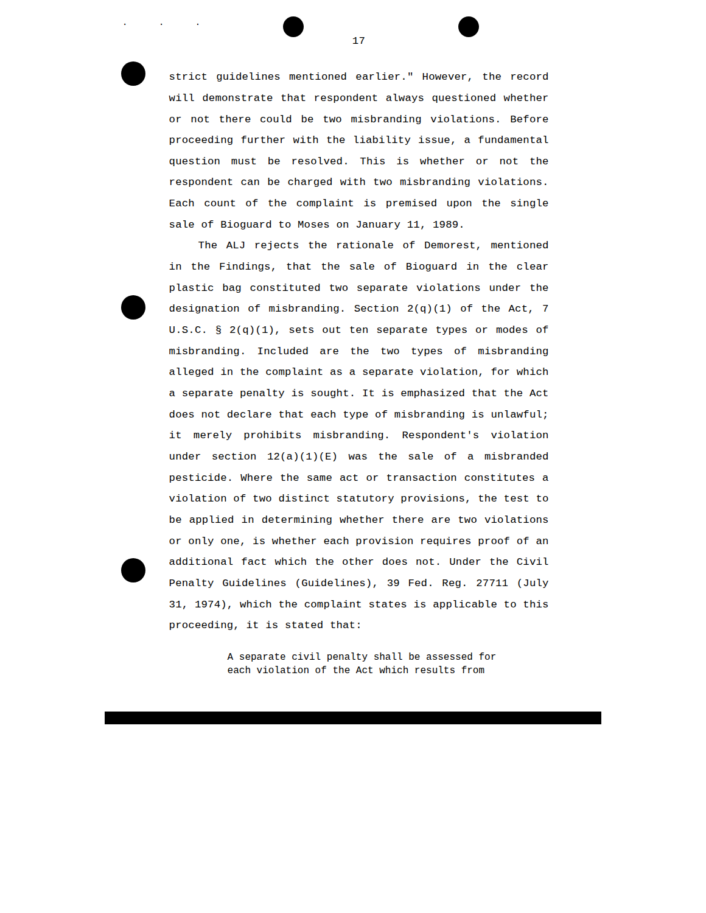. . .
17
strict guidelines mentioned earlier." However, the record will demonstrate that respondent always questioned whether or not there could be two misbranding violations. Before proceeding further with the liability issue, a fundamental question must be resolved. This is whether or not the respondent can be charged with two misbranding violations. Each count of the complaint is premised upon the single sale of Bioguard to Moses on January 11, 1989.
The ALJ rejects the rationale of Demorest, mentioned in the Findings, that the sale of Bioguard in the clear plastic bag constituted two separate violations under the designation of misbranding. Section 2(q)(1) of the Act, 7 U.S.C. § 2(q)(1), sets out ten separate types or modes of misbranding. Included are the two types of misbranding alleged in the complaint as a separate violation, for which a separate penalty is sought. It is emphasized that the Act does not declare that each type of misbranding is unlawful; it merely prohibits misbranding. Respondent's violation under section 12(a)(1)(E) was the sale of a misbranded pesticide. Where the same act or transaction constitutes a violation of two distinct statutory provisions, the test to be applied in determining whether there are two violations or only one, is whether each provision requires proof of an additional fact which the other does not. Under the Civil Penalty Guidelines (Guidelines), 39 Fed. Reg. 27711 (July 31, 1974), which the complaint states is applicable to this proceeding, it is stated that:
A separate civil penalty shall be assessed for
each violation of the Act which results from